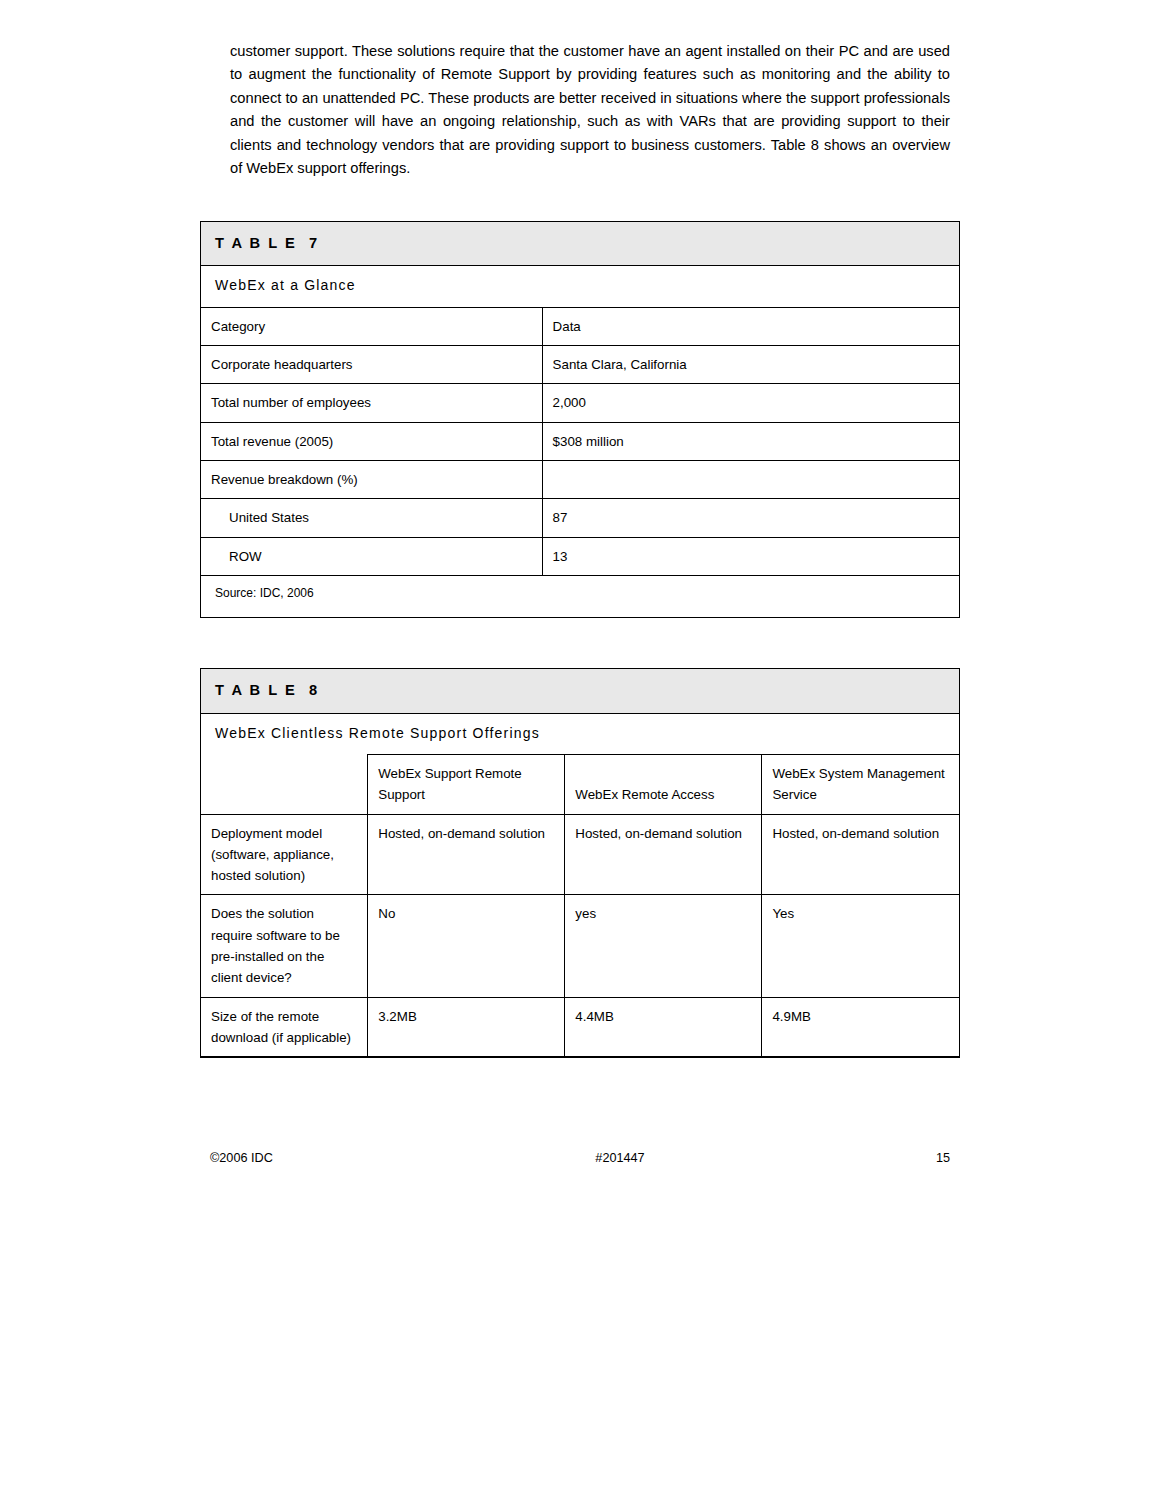customer support. These solutions require that the customer have an agent installed on their PC and are used to augment the functionality of Remote Support by providing features such as monitoring and the ability to connect to an unattended PC. These products are better received in situations where the support professionals and the customer will have an ongoing relationship, such as with VARs that are providing support to their clients and technology vendors that are providing support to business customers. Table 8 shows an overview of WebEx support offerings.
T A B L E 7
WebEx at a Glance
| Category | Data |
| Corporate headquarters | Santa Clara, California |
| Total number of employees | 2,000 |
| Total revenue (2005) | $308 million |
| Revenue breakdown (%) | |
| United States | 87 |
| ROW | 13 |
Source: IDC, 2006
T A B L E 8
WebEx Clientless Remote Support Offerings
| | WebEx Support Remote Support | WebEx Remote Access | WebEx System Management Service |
| Deployment model (software, appliance, hosted solution) | Hosted, on-demand solution | Hosted, on-demand solution | Hosted, on-demand solution |
| Does the solution require software to be pre-installed on the client device? | No | yes | Yes |
| Size of the remote download (if applicable) | 3.2MB | 4.4MB | 4.9MB |
©2006 IDC
#201447
15